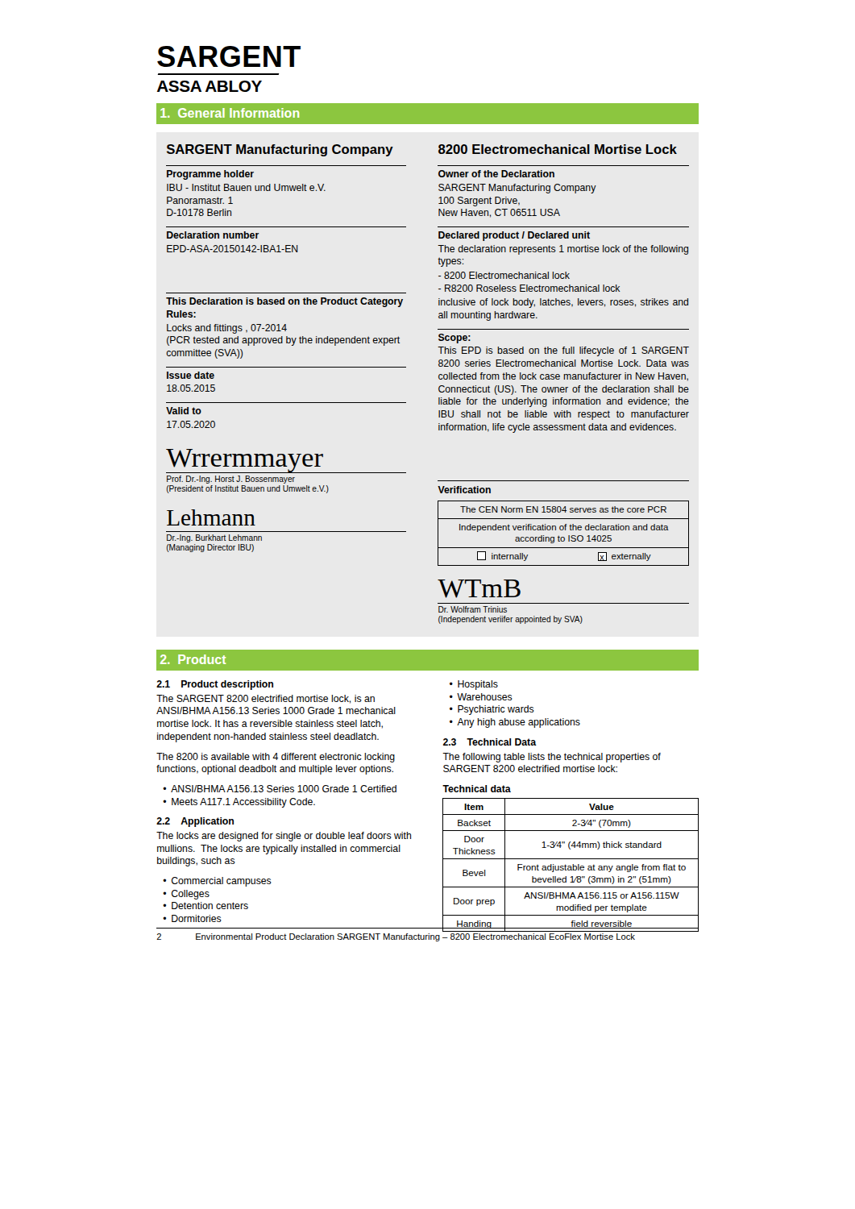SARGENT
ASSA ABLOY
1. General Information
| SARGENT Manufacturing Company Programme holder IBU - Institut Bauen und Umwelt e.V. Panoramastr. 1 D-10178 Berlin Declaration number EPD-ASA-20150142-IBA1-EN This Declaration is based on the Product Category Rules: Locks and fittings , 07-2014 (PCR tested and approved by the independent expert committee (SVA)) Issue date 18.05.2015 Valid to 17.05.2020 Wrrermmayer Prof. Dr.-Ing. Horst J. Bossenmayer (President of Institut Bauen und Umwelt e.V.) Lehmann Dr.-Ing. Burkhart Lehmann (Managing Director IBU) | | 8200 Electromechanical Mortise Lock Owner of the Declaration SARGENT Manufacturing Company 100 Sargent Drive, New Haven, CT 06511 USA Declared product / Declared unit The declaration represents 1 mortise lock of the following types: - 8200 Electromechanical lock - R8200 Roseless Electromechanical lock inclusive of lock body, latches, levers, roses, strikes and all mounting hardware. Scope: This EPD is based on the full lifecycle of 1 SARGENT 8200 series Electromechanical Mortise Lock. Data was collected from the lock case manufacturer in New Haven, Connecticut (US). The owner of the declaration shall be liable for the underlying information and evidence; the IBU shall not be liable with respect to manufacturer information, life cycle assessment data and evidences. Verification / The CEN Norm EN 15804 serves as the core PCR / / Independent verification of the declaration and data according to ISO 14025 / / internally x externally / WTmB Dr. Wolfram Trinius (Independent veriifer appointed by SVA) |
2. Product
2.1 Product description
The SARGENT 8200 electrified mortise lock, is an ANSI/BHMA A156.13 Series 1000 Grade 1 mechanical mortise lock. It has a reversible stainless steel latch, independent non-handed stainless steel deadlatch.
The 8200 is available with 4 different electronic locking functions, optional deadbolt and multiple lever options.
ANSI/BHMA A156.13 Series 1000 Grade 1 Certified
Meets A117.1 Accessibility Code.
2.2 Application
The locks are designed for single or double leaf doors with mullions. The locks are typically installed in commercial buildings, such as
Commercial campuses
Colleges
Detention centers
Dormitories
Hospitals
Warehouses
Psychiatric wards
Any high abuse applications
2.3 Technical Data
The following table lists the technical properties of SARGENT 8200 electrified mortise lock:
Technical data
| Item | Value |
| --- | --- |
| Backset | 2-3⁄4" (70mm) |
| Door Thickness | 1-3⁄4" (44mm) thick standard |
| Bevel | Front adjustable at any angle from flat to bevelled 1⁄8" (3mm) in 2" (51mm) |
| Door prep | ANSI/BHMA A156.115 or A156.115W modified per template |
| Handing | field reversible |
2
Environmental Product Declaration SARGENT Manufacturing – 8200 Electromechanical EcoFlex Mortise Lock